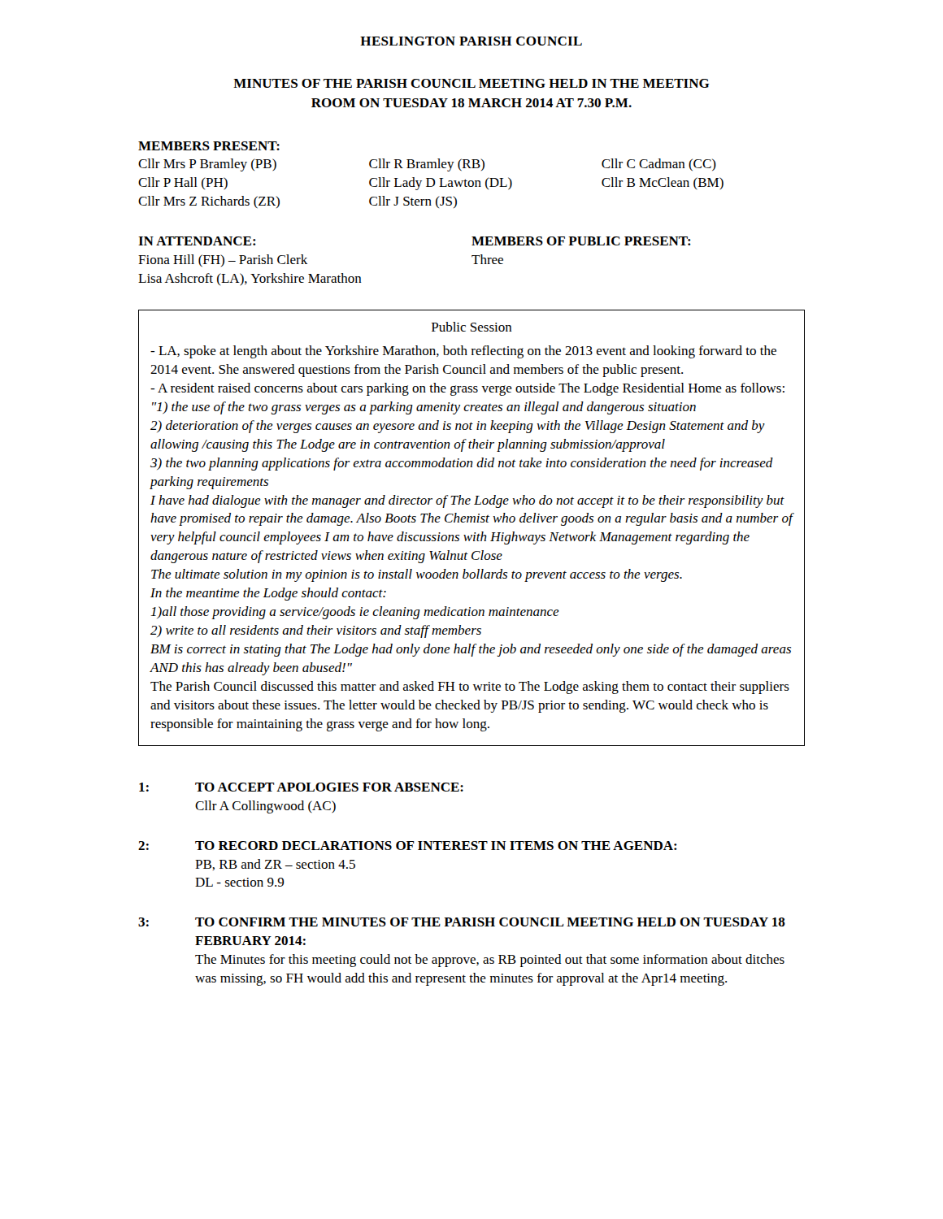HESLINGTON PARISH COUNCIL
MINUTES OF THE PARISH COUNCIL MEETING HELD IN THE MEETING
ROOM ON TUESDAY 18 MARCH 2014 AT 7.30 P.M.
MEMBERS PRESENT:
| Cllr Mrs P Bramley (PB) | Cllr R Bramley (RB) | Cllr C Cadman (CC) |
| Cllr P Hall (PH) | Cllr Lady D Lawton (DL) | Cllr B McClean (BM) |
| Cllr Mrs Z Richards (ZR) | Cllr J Stern (JS) | |
| IN ATTENDANCE: | MEMBERS OF PUBLIC PRESENT: |
| Fiona Hill (FH) – Parish Clerk | Three |
| Lisa Ashcroft (LA), Yorkshire Marathon | |
Public Session
- LA, spoke at length about the Yorkshire Marathon, both reflecting on the 2013 event and looking forward to the 2014 event. She answered questions from the Parish Council and members of the public present.
- A resident raised concerns about cars parking on the grass verge outside The Lodge Residential Home as follows:
"1) the use of the two grass verges as a parking amenity creates an illegal and dangerous situation
2) deterioration of the verges causes an eyesore and is not in keeping with the Village Design Statement and by allowing /causing this The Lodge are in contravention of their planning submission/approval
3) the two planning applications for extra accommodation did not take into consideration the need for increased parking requirements
I have had dialogue with the manager and director of The Lodge who do not accept it to be their responsibility but have promised to repair the damage. Also Boots The Chemist who deliver goods on a regular basis and a number of very helpful council employees I am to have discussions with Highways Network Management regarding the dangerous nature of restricted views when exiting Walnut Close
The ultimate solution in my opinion is to install wooden bollards to prevent access to the verges.
In the meantime the Lodge should contact:
1)all those providing a service/goods ie cleaning medication maintenance
2) write to all residents and their visitors and staff members
BM is correct in stating that The Lodge had only done half the job and reseeded only one side of the damaged areas AND this has already been abused!"
The Parish Council discussed this matter and asked FH to write to The Lodge asking them to contact their suppliers and visitors about these issues. The letter would be checked by PB/JS prior to sending. WC would check who is responsible for maintaining the grass verge and for how long.
| 1: | TO ACCEPT APOLOGIES FOR ABSENCE: Cllr A Collingwood (AC) |
| 2: | TO RECORD DECLARATIONS OF INTEREST IN ITEMS ON THE AGENDA: PB, RB and ZR – section 4.5 DL - section 9.9 |
| 3: | TO CONFIRM THE MINUTES OF THE PARISH COUNCIL MEETING HELD ON TUESDAY 18 FEBRUARY 2014: The Minutes for this meeting could not be approve, as RB pointed out that some information about ditches was missing, so FH would add this and represent the minutes for approval at the Apr14 meeting. |